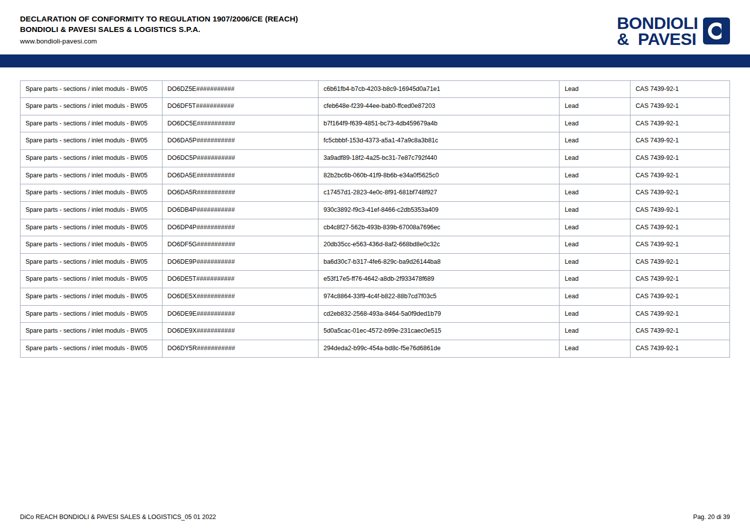DECLARATION OF CONFORMITY TO REGULATION 1907/2006/CE (REACH)
BONDIOLI & PAVESI SALES & LOGISTICS S.P.A.
www.bondioli-pavesi.com
BONDIOLI
& PAVESI
| Spare parts - sections / inlet moduls - BW05 | DO6DZ5E########### | c6b61fb4-b7cb-4203-b8c9-16945d0a71e1 | Lead | CAS 7439-92-1 |
| Spare parts - sections / inlet moduls - BW05 | DO6DF5T########### | cfeb648e-f239-44ee-bab0-ffced0e87203 | Lead | CAS 7439-92-1 |
| Spare parts - sections / inlet moduls - BW05 | DO6DC5E########### | b7f164f9-f639-4851-bc73-4db459679a4b | Lead | CAS 7439-92-1 |
| Spare parts - sections / inlet moduls - BW05 | DO6DA5P########### | fc5cbbbf-153d-4373-a5a1-47a9c8a3b81c | Lead | CAS 7439-92-1 |
| Spare parts - sections / inlet moduls - BW05 | DO6DC5P########### | 3a9adf89-18f2-4a25-bc31-7e87c792f440 | Lead | CAS 7439-92-1 |
| Spare parts - sections / inlet moduls - BW05 | DO6DA5E########### | 82b2bc6b-060b-41f9-8b6b-e34a0f5625c0 | Lead | CAS 7439-92-1 |
| Spare parts - sections / inlet moduls - BW05 | DO6DA5R########### | c17457d1-2823-4e0c-8f91-681bf748f927 | Lead | CAS 7439-92-1 |
| Spare parts - sections / inlet moduls - BW05 | DO6DB4P########### | 930c3892-f9c3-41ef-8466-c2db5353a409 | Lead | CAS 7439-92-1 |
| Spare parts - sections / inlet moduls - BW05 | DO6DP4P########### | cb4c8f27-562b-493b-839b-67008a7696ec | Lead | CAS 7439-92-1 |
| Spare parts - sections / inlet moduls - BW05 | DO6DF5G########### | 20db35cc-e563-436d-8af2-668bd8e0c32c | Lead | CAS 7439-92-1 |
| Spare parts - sections / inlet moduls - BW05 | DO6DE9P########### | ba6d30c7-b317-4fe6-829c-ba9d26144ba8 | Lead | CAS 7439-92-1 |
| Spare parts - sections / inlet moduls - BW05 | DO6DE5T########### | e53f17e5-ff76-4642-a8db-2f933478f689 | Lead | CAS 7439-92-1 |
| Spare parts - sections / inlet moduls - BW05 | DO6DE5X########### | 974c8864-33f9-4c4f-b822-88b7cd7f03c5 | Lead | CAS 7439-92-1 |
| Spare parts - sections / inlet moduls - BW05 | DO6DE9E########### | cd2eb832-2568-493a-8464-5a0f9ded1b79 | Lead | CAS 7439-92-1 |
| Spare parts - sections / inlet moduls - BW05 | DO6DE9X########### | 5d0a5cac-01ec-4572-b99e-231caec0e515 | Lead | CAS 7439-92-1 |
| Spare parts - sections / inlet moduls - BW05 | DO6DY5R########### | 294deda2-b99c-454a-bd8c-f5e76d6861de | Lead | CAS 7439-92-1 |
DiCo REACH BONDIOLI & PAVESI SALES & LOGISTICS_05 01 2022
Pag. 20 di 39